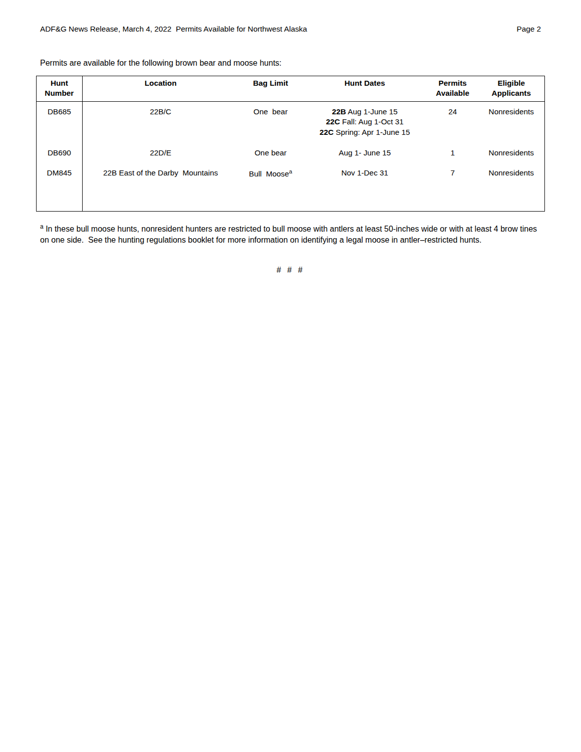ADF&G News Release, March 4, 2022 Permits Available for Northwest Alaska Page 2
Permits are available for the following brown bear and moose hunts:
| Hunt Number | Location | Bag Limit | Hunt Dates | Permits Available | Eligible Applicants |
| --- | --- | --- | --- | --- | --- |
| DB685 | 22B/C | One bear | 22B Aug 1-June 15 22C Fall: Aug 1-Oct 31 22C Spring: Apr 1-June 15 | 24 | Nonresidents |
| DB690 | 22D/E | One bear | Aug 1- June 15 | 1 | Nonresidents |
| DM845 | 22B East of the Darby Mountains | Bull Moose a | Nov 1-Dec 31 | 7 | Nonresidents |
a In these bull moose hunts, nonresident hunters are restricted to bull moose with antlers at least 50-inches wide or with at least 4 brow tines on one side. See the hunting regulations booklet for more information on identifying a legal moose in antler–restricted hunts.
# # #